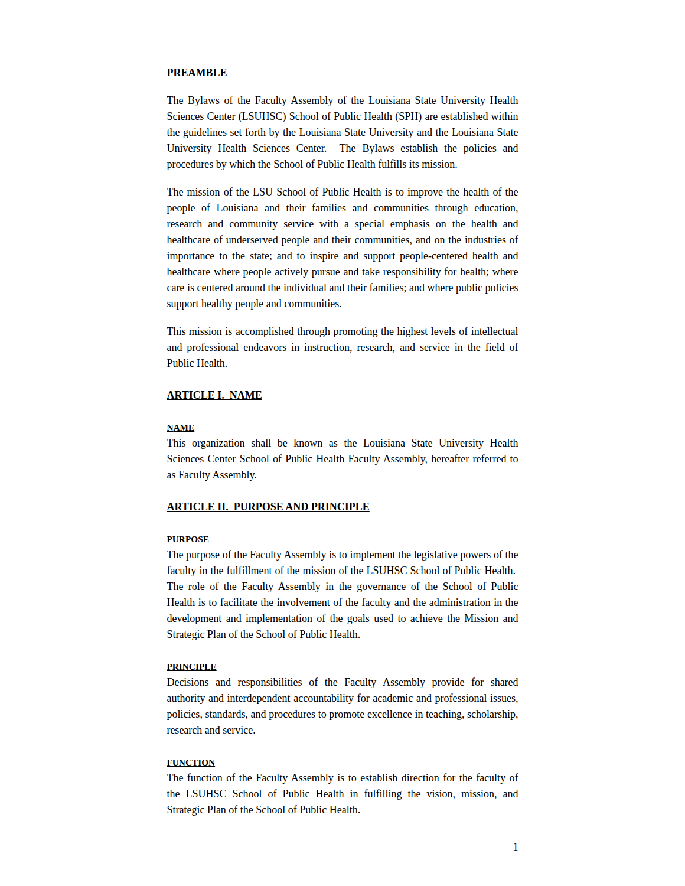PREAMBLE
The Bylaws of the Faculty Assembly of the Louisiana State University Health Sciences Center (LSUHSC) School of Public Health (SPH) are established within the guidelines set forth by the Louisiana State University and the Louisiana State University Health Sciences Center. The Bylaws establish the policies and procedures by which the School of Public Health fulfills its mission.
The mission of the LSU School of Public Health is to improve the health of the people of Louisiana and their families and communities through education, research and community service with a special emphasis on the health and healthcare of underserved people and their communities, and on the industries of importance to the state; and to inspire and support people-centered health and healthcare where people actively pursue and take responsibility for health; where care is centered around the individual and their families; and where public policies support healthy people and communities.
This mission is accomplished through promoting the highest levels of intellectual and professional endeavors in instruction, research, and service in the field of Public Health.
ARTICLE I. NAME
NAME
This organization shall be known as the Louisiana State University Health Sciences Center School of Public Health Faculty Assembly, hereafter referred to as Faculty Assembly.
ARTICLE II. PURPOSE AND PRINCIPLE
PURPOSE
The purpose of the Faculty Assembly is to implement the legislative powers of the faculty in the fulfillment of the mission of the LSUHSC School of Public Health. The role of the Faculty Assembly in the governance of the School of Public Health is to facilitate the involvement of the faculty and the administration in the development and implementation of the goals used to achieve the Mission and Strategic Plan of the School of Public Health.
PRINCIPLE
Decisions and responsibilities of the Faculty Assembly provide for shared authority and interdependent accountability for academic and professional issues, policies, standards, and procedures to promote excellence in teaching, scholarship, research and service.
FUNCTION
The function of the Faculty Assembly is to establish direction for the faculty of the LSUHSC School of Public Health in fulfilling the vision, mission, and Strategic Plan of the School of Public Health.
1